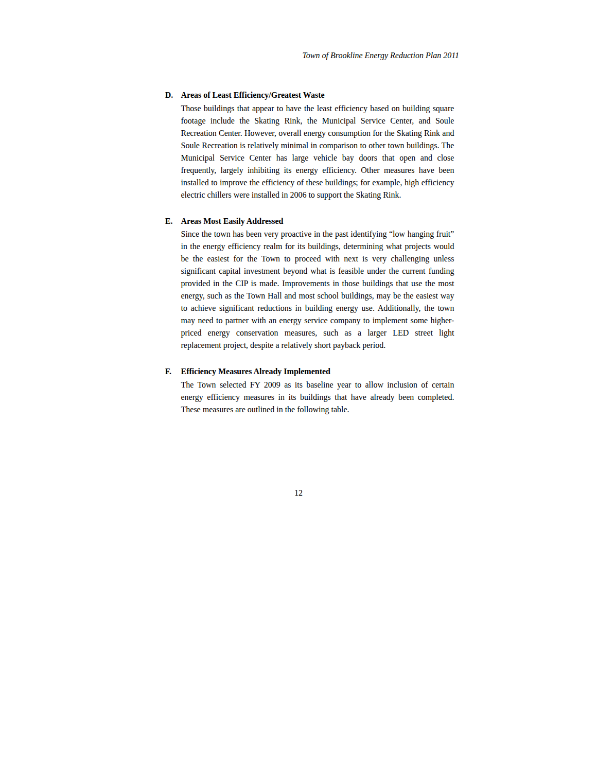Town of Brookline Energy Reduction Plan 2011
D. Areas of Least Efficiency/Greatest Waste
Those buildings that appear to have the least efficiency based on building square footage include the Skating Rink, the Municipal Service Center, and Soule Recreation Center. However, overall energy consumption for the Skating Rink and Soule Recreation is relatively minimal in comparison to other town buildings. The Municipal Service Center has large vehicle bay doors that open and close frequently, largely inhibiting its energy efficiency. Other measures have been installed to improve the efficiency of these buildings; for example, high efficiency electric chillers were installed in 2006 to support the Skating Rink.
E. Areas Most Easily Addressed
Since the town has been very proactive in the past identifying “low hanging fruit” in the energy efficiency realm for its buildings, determining what projects would be the easiest for the Town to proceed with next is very challenging unless significant capital investment beyond what is feasible under the current funding provided in the CIP is made. Improvements in those buildings that use the most energy, such as the Town Hall and most school buildings, may be the easiest way to achieve significant reductions in building energy use. Additionally, the town may need to partner with an energy service company to implement some higher-priced energy conservation measures, such as a larger LED street light replacement project, despite a relatively short payback period.
F. Efficiency Measures Already Implemented
The Town selected FY 2009 as its baseline year to allow inclusion of certain energy efficiency measures in its buildings that have already been completed. These measures are outlined in the following table.
12